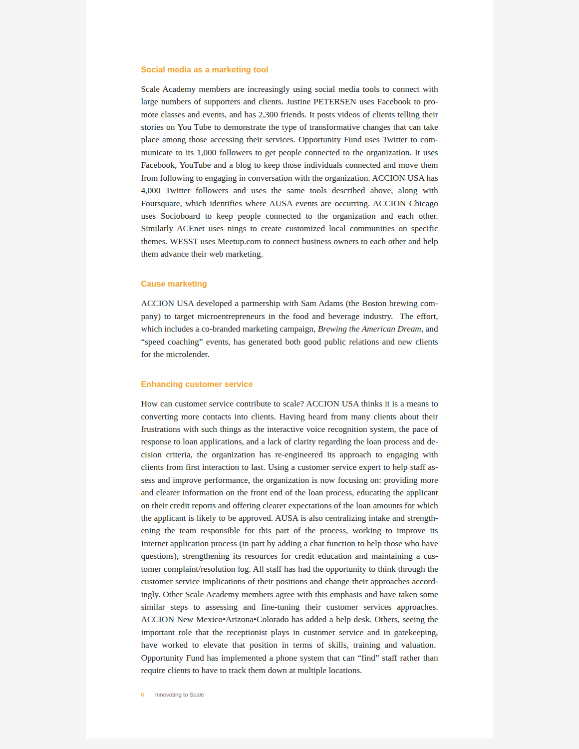Social media as a marketing tool
Scale Academy members are increasingly using social media tools to connect with large numbers of supporters and clients. Justine PETERSEN uses Facebook to promote classes and events, and has 2,300 friends. It posts videos of clients telling their stories on You Tube to demonstrate the type of transformative changes that can take place among those accessing their services. Opportunity Fund uses Twitter to communicate to its 1,000 followers to get people connected to the organization. It uses Facebook, YouTube and a blog to keep those individuals connected and move them from following to engaging in conversation with the organization. ACCION USA has 4,000 Twitter followers and uses the same tools described above, along with Foursquare, which identifies where AUSA events are occurring. ACCION Chicago uses Socioboard to keep people connected to the organization and each other. Similarly ACEnet uses nings to create customized local communities on specific themes. WESST uses Meetup.com to connect business owners to each other and help them advance their web marketing.
Cause marketing
ACCION USA developed a partnership with Sam Adams (the Boston brewing company) to target microentrepreneurs in the food and beverage industry. The effort, which includes a co-branded marketing campaign, Brewing the American Dream, and “speed coaching” events, has generated both good public relations and new clients for the microlender.
Enhancing customer service
How can customer service contribute to scale? ACCION USA thinks it is a means to converting more contacts into clients. Having heard from many clients about their frustrations with such things as the interactive voice recognition system, the pace of response to loan applications, and a lack of clarity regarding the loan process and decision criteria, the organization has re-engineered its approach to engaging with clients from first interaction to last. Using a customer service expert to help staff assess and improve performance, the organization is now focusing on: providing more and clearer information on the front end of the loan process, educating the applicant on their credit reports and offering clearer expectations of the loan amounts for which the applicant is likely to be approved. AUSA is also centralizing intake and strengthening the team responsible for this part of the process, working to improve its Internet application process (in part by adding a chat function to help those who have questions), strengthening its resources for credit education and maintaining a customer complaint/resolution log. All staff has had the opportunity to think through the customer service implications of their positions and change their approaches accordingly. Other Scale Academy members agree with this emphasis and have taken some similar steps to assessing and fine-tuning their customer services approaches. ACCION New Mexico•Arizona•Colorado has added a help desk. Others, seeing the important role that the receptionist plays in customer service and in gatekeeping, have worked to elevate that position in terms of skills, training and valuation. Opportunity Fund has implemented a phone system that can “find” staff rather than require clients to have to track them down at multiple locations.
6 Innovating to Scale